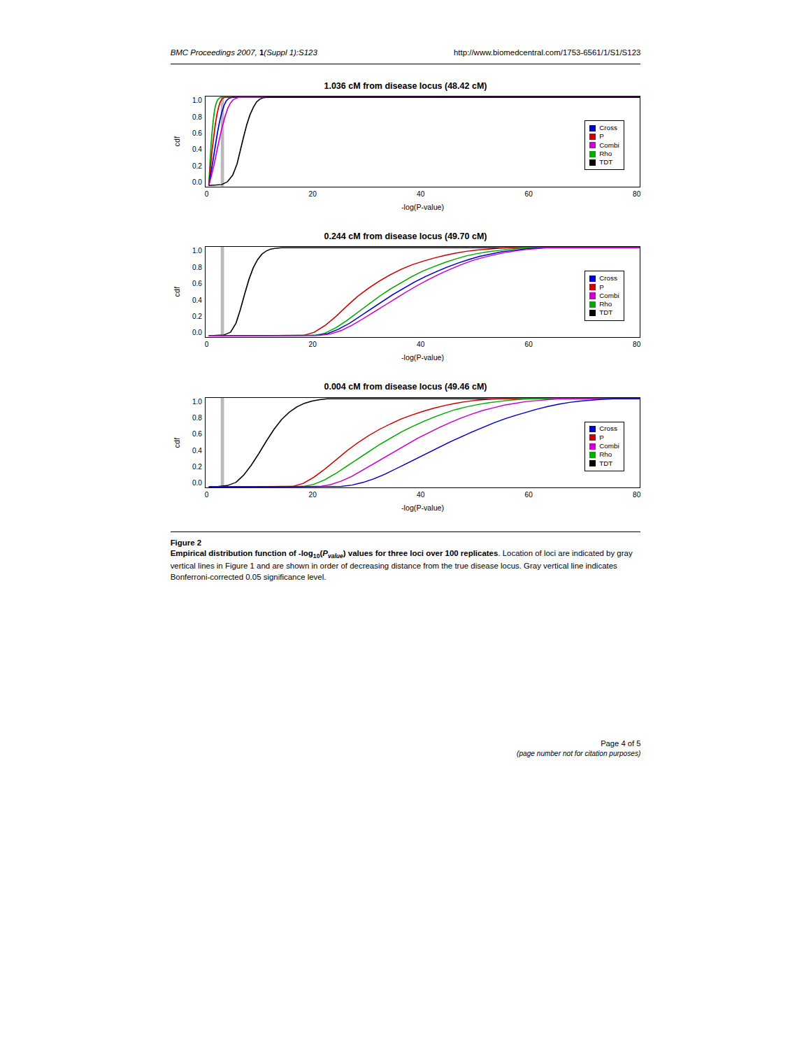BMC Proceedings 2007, 1(Suppl 1):S123
http://www.biomedcentral.com/1753-6561/1/S1/S123
1.036 cM from disease locus (48.42 cM)
cdf
1.0
0.8
0.6
0.4
0.2
0.0
Cross
P
Combi
Rho
TDT
020406080
-log(P-value)
0.244 cM from disease locus (49.70 cM)
cdf
1.0
0.8
0.6
0.4
0.2
0.0
Cross
P
Combi
Rho
TDT
020406080
-log(P-value)
0.004 cM from disease locus (49.46 cM)
cdf
1.0
0.8
0.6
0.4
0.2
0.0
Cross
P
Combi
Rho
TDT
020406080
-log(P-value)
Figure 2
Empirical distribution function of -log10(Pvalue) values for three loci over 100 replicates. Location of loci are indicated by gray vertical lines in Figure 1 and are shown in order of decreasing distance from the true disease locus. Gray vertical line indicates Bonferroni-corrected 0.05 significance level.
Page 4 of 5
(page number not for citation purposes)